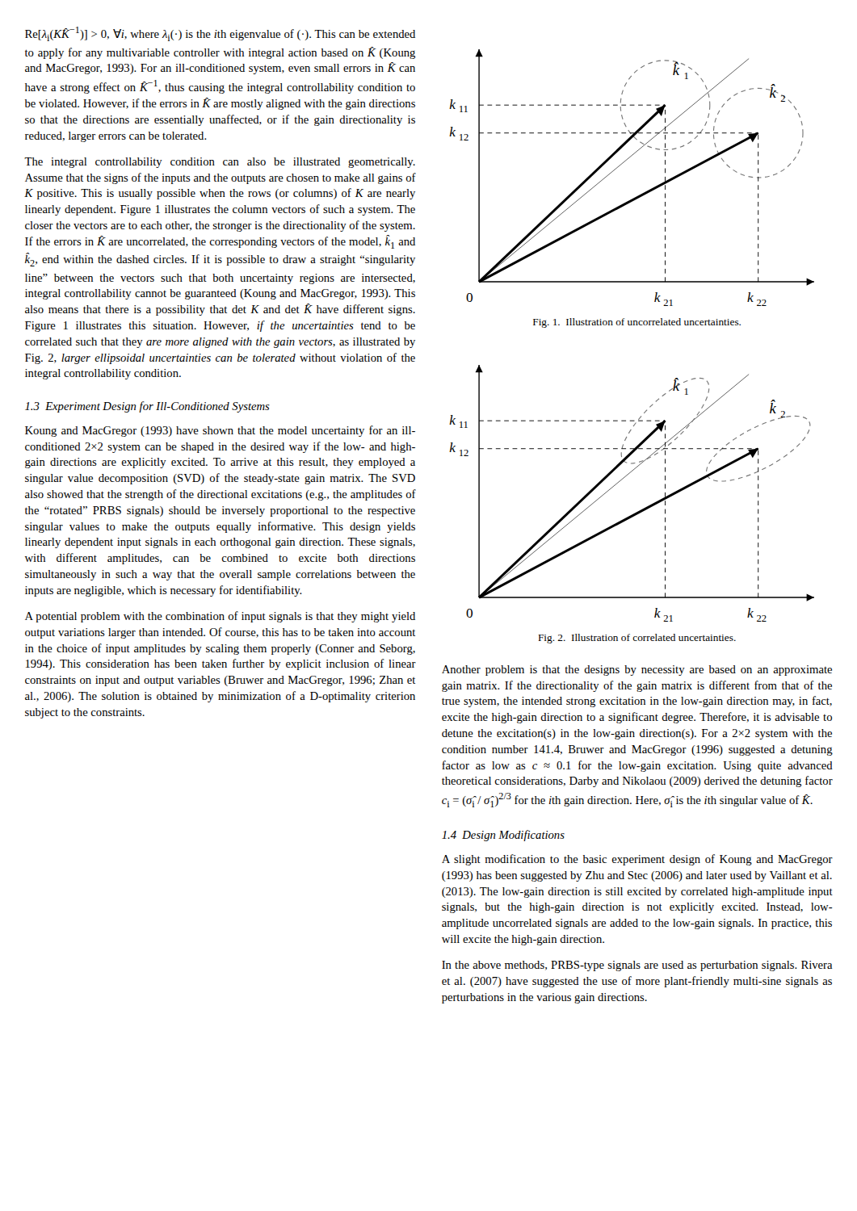Re[λi(KK̂−1)] > 0, ∀i, where λi(·) is the ith eigenvalue of (·). This can be extended to apply for any multivariable controller with integral action based on K̂ (Koung and MacGregor, 1993). For an ill-conditioned system, even small errors in K̂ can have a strong effect on K̂−1, thus causing the integral controllability condition to be violated. However, if the errors in K̂ are mostly aligned with the gain directions so that the directions are essentially unaffected, or if the gain directionality is reduced, larger errors can be tolerated.
The integral controllability condition can also be illustrated geometrically. Assume that the signs of the inputs and the outputs are chosen to make all gains of K positive. This is usually possible when the rows (or columns) of K are nearly linearly dependent. Figure 1 illustrates the column vectors of such a system. The closer the vectors are to each other, the stronger is the directionality of the system. If the errors in K̂ are uncorrelated, the corresponding vectors of the model, k̂1 and k̂2, end within the dashed circles. If it is possible to draw a straight “singularity line” between the vectors such that both uncertainty regions are intersected, integral controllability cannot be guaranteed (Koung and MacGregor, 1993). This also means that there is a possibility that det K and det K̂ have different signs. Figure 1 illustrates this situation. However, if the uncertainties tend to be correlated such that they are more aligned with the gain vectors, as illustrated by Fig. 2, larger ellipsoidal uncertainties can be tolerated without violation of the integral controllability condition.
1.3 Experiment Design for Ill-Conditioned Systems
Koung and MacGregor (1993) have shown that the model uncertainty for an ill-conditioned 2×2 system can be shaped in the desired way if the low- and high-gain directions are explicitly excited. To arrive at this result, they employed a singular value decomposition (SVD) of the steady-state gain matrix. The SVD also showed that the strength of the directional excitations (e.g., the amplitudes of the “rotated” PRBS signals) should be inversely proportional to the respective singular values to make the outputs equally informative. This design yields linearly dependent input signals in each orthogonal gain direction. These signals, with different amplitudes, can be combined to excite both directions simultaneously in such a way that the overall sample correlations between the inputs are negligible, which is necessary for identifiability.
A potential problem with the combination of input signals is that they might yield output variations larger than intended. Of course, this has to be taken into account in the choice of input amplitudes by scaling them properly (Conner and Seborg, 1994). This consideration has been taken further by explicit inclusion of linear constraints on input and output variables (Bruwer and MacGregor, 1996; Zhan et al., 2006). The solution is obtained by minimization of a D-optimality criterion subject to the constraints.
k 11 k 12 k 21 k 22 0 k̂ 1 k̂ 2
Fig. 1. Illustration of uncorrelated uncertainties.
k 11 k 12 k 21 k 22 0 k̂ 1 k̂ 2
Fig. 2. Illustration of correlated uncertainties.
Another problem is that the designs by necessity are based on an approximate gain matrix. If the directionality of the gain matrix is different from that of the true system, the intended strong excitation in the low-gain direction may, in fact, excite the high-gain direction to a significant degree. Therefore, it is advisable to detune the excitation(s) in the low-gain direction(s). For a 2×2 system with the condition number 141.4, Bruwer and MacGregor (1996) suggested a detuning factor as low as c ≈ 0.1 for the low-gain excitation. Using quite advanced theoretical considerations, Darby and Nikolaou (2009) derived the detuning factor ci = (σ̂i / σ̂1)2/3 for the ith gain direction. Here, σ̂i is the ith singular value of K̂.
1.4 Design Modifications
A slight modification to the basic experiment design of Koung and MacGregor (1993) has been suggested by Zhu and Stec (2006) and later used by Vaillant et al. (2013). The low-gain direction is still excited by correlated high-amplitude input signals, but the high-gain direction is not explicitly excited. Instead, low-amplitude uncorrelated signals are added to the low-gain signals. In practice, this will excite the high-gain direction.
In the above methods, PRBS-type signals are used as perturbation signals. Rivera et al. (2007) have suggested the use of more plant-friendly multi-sine signals as perturbations in the various gain directions.